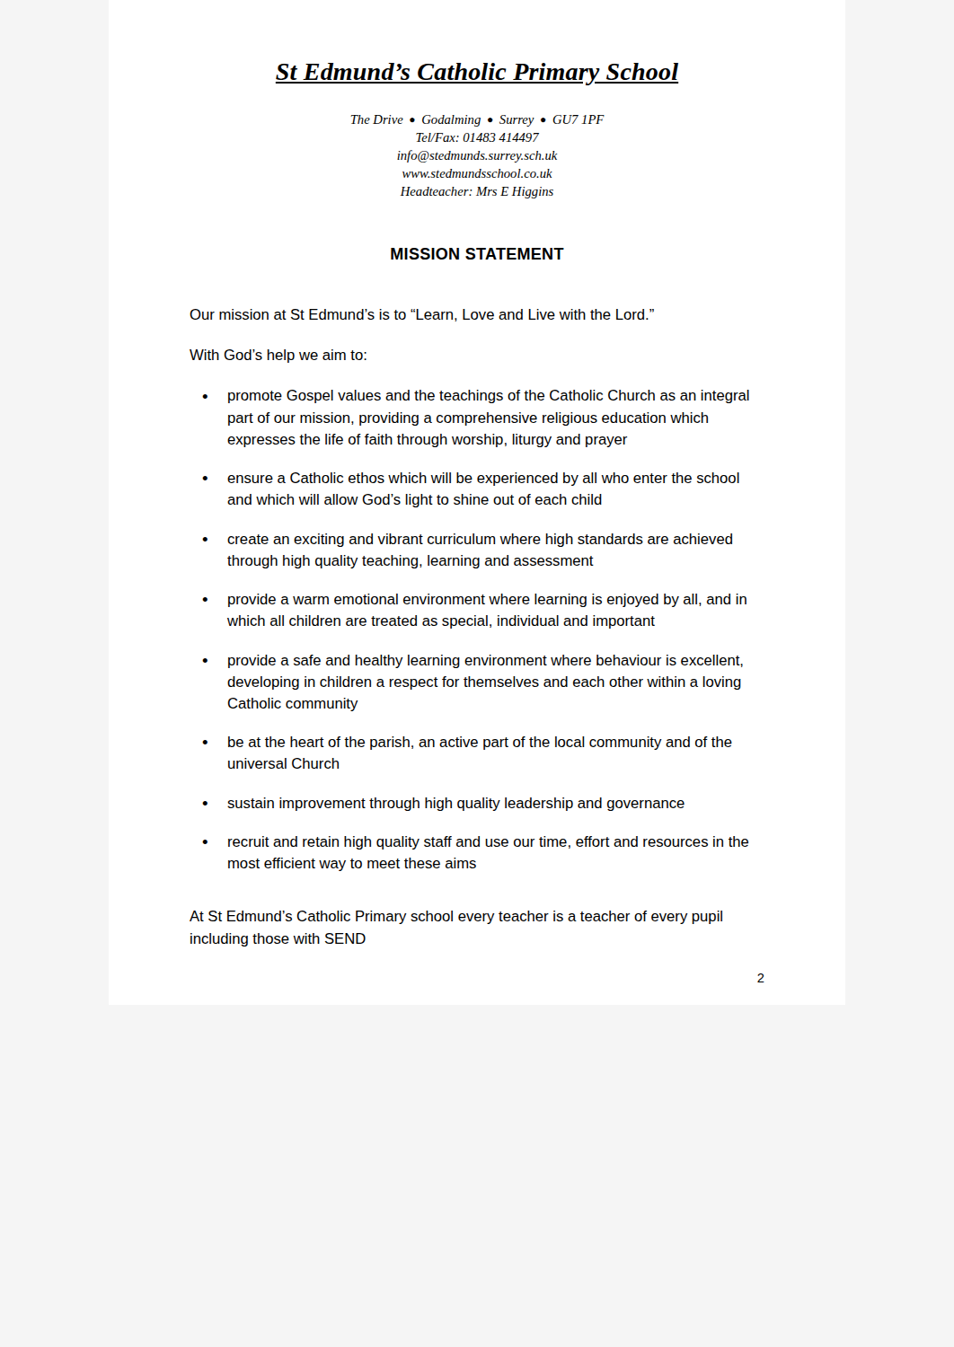St Edmund’s Catholic Primary School
The Drive ● Godalming ● Surrey ● GU7 1PF
Tel/Fax: 01483 414497
info@stedmunds.surrey.sch.uk
www.stedmundsschool.co.uk
Headteacher: Mrs E Higgins
MISSION STATEMENT
Our mission at St Edmund’s is to “Learn, Love and Live with the Lord.”
With God’s help we aim to:
promote Gospel values and the teachings of the Catholic Church as an integral part of our mission, providing a comprehensive religious education which expresses the life of faith through worship, liturgy and prayer
ensure a Catholic ethos which will be experienced by all who enter the school and which will allow God’s light to shine out of each child
create an exciting and vibrant curriculum where high standards are achieved through high quality teaching, learning and assessment
provide a warm emotional environment where learning is enjoyed by all, and in which all children are treated as special, individual and important
provide a safe and healthy learning environment where behaviour is excellent, developing in children a respect for themselves and each other within a loving Catholic community
be at the heart of the parish, an active part of the local community and of the universal Church
sustain improvement through high quality leadership and governance
recruit and retain high quality staff and use our time, effort and resources in the most efficient way to meet these aims
At St Edmund’s Catholic Primary school every teacher is a teacher of every pupil including those with SEND
2